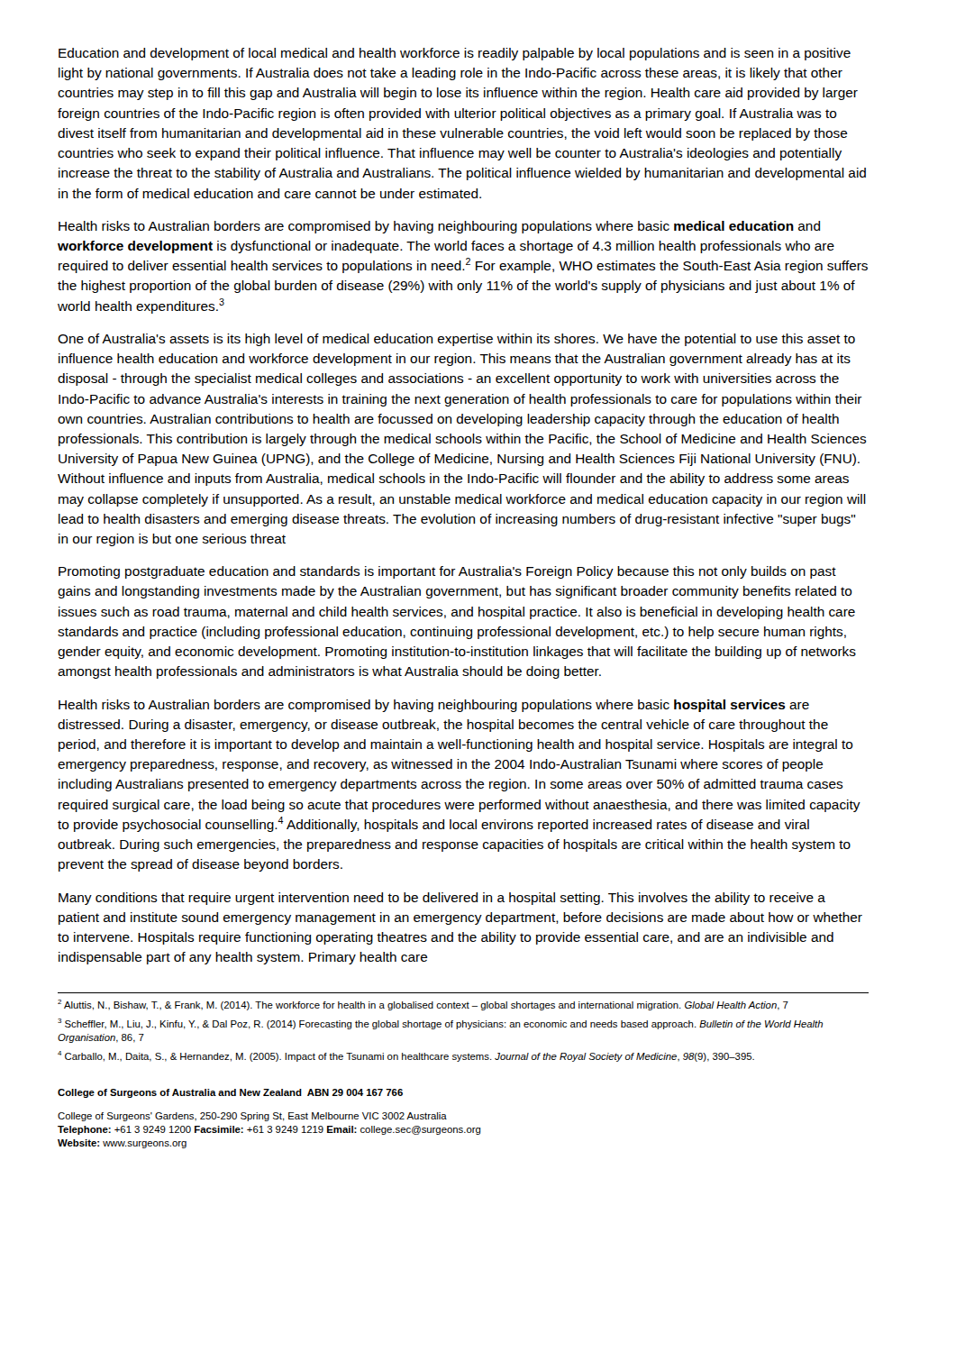Education and development of local medical and health workforce is readily palpable by local populations and is seen in a positive light by national governments. If Australia does not take a leading role in the Indo-Pacific across these areas, it is likely that other countries may step in to fill this gap and Australia will begin to lose its influence within the region. Health care aid provided by larger foreign countries of the Indo-Pacific region is often provided with ulterior political objectives as a primary goal. If Australia was to divest itself from humanitarian and developmental aid in these vulnerable countries, the void left would soon be replaced by those countries who seek to expand their political influence. That influence may well be counter to Australia's ideologies and potentially increase the threat to the stability of Australia and Australians. The political influence wielded by humanitarian and developmental aid in the form of medical education and care cannot be under estimated.
Health risks to Australian borders are compromised by having neighbouring populations where basic medical education and workforce development is dysfunctional or inadequate. The world faces a shortage of 4.3 million health professionals who are required to deliver essential health services to populations in need.2 For example, WHO estimates the South-East Asia region suffers the highest proportion of the global burden of disease (29%) with only 11% of the world's supply of physicians and just about 1% of world health expenditures.3
One of Australia's assets is its high level of medical education expertise within its shores. We have the potential to use this asset to influence health education and workforce development in our region. This means that the Australian government already has at its disposal - through the specialist medical colleges and associations - an excellent opportunity to work with universities across the Indo-Pacific to advance Australia's interests in training the next generation of health professionals to care for populations within their own countries. Australian contributions to health are focussed on developing leadership capacity through the education of health professionals. This contribution is largely through the medical schools within the Pacific, the School of Medicine and Health Sciences University of Papua New Guinea (UPNG), and the College of Medicine, Nursing and Health Sciences Fiji National University (FNU). Without influence and inputs from Australia, medical schools in the Indo-Pacific will flounder and the ability to address some areas may collapse completely if unsupported. As a result, an unstable medical workforce and medical education capacity in our region will lead to health disasters and emerging disease threats. The evolution of increasing numbers of drug-resistant infective "super bugs" in our region is but one serious threat
Promoting postgraduate education and standards is important for Australia's Foreign Policy because this not only builds on past gains and longstanding investments made by the Australian government, but has significant broader community benefits related to issues such as road trauma, maternal and child health services, and hospital practice. It also is beneficial in developing health care standards and practice (including professional education, continuing professional development, etc.) to help secure human rights, gender equity, and economic development. Promoting institution-to-institution linkages that will facilitate the building up of networks amongst health professionals and administrators is what Australia should be doing better.
Health risks to Australian borders are compromised by having neighbouring populations where basic hospital services are distressed. During a disaster, emergency, or disease outbreak, the hospital becomes the central vehicle of care throughout the period, and therefore it is important to develop and maintain a well-functioning health and hospital service. Hospitals are integral to emergency preparedness, response, and recovery, as witnessed in the 2004 Indo-Australian Tsunami where scores of people including Australians presented to emergency departments across the region. In some areas over 50% of admitted trauma cases required surgical care, the load being so acute that procedures were performed without anaesthesia, and there was limited capacity to provide psychosocial counselling.4 Additionally, hospitals and local environs reported increased rates of disease and viral outbreak. During such emergencies, the preparedness and response capacities of hospitals are critical within the health system to prevent the spread of disease beyond borders.
Many conditions that require urgent intervention need to be delivered in a hospital setting. This involves the ability to receive a patient and institute sound emergency management in an emergency department, before decisions are made about how or whether to intervene. Hospitals require functioning operating theatres and the ability to provide essential care, and are an indivisible and indispensable part of any health system. Primary health care
2 Aluttis, N., Bishaw, T., & Frank, M. (2014). The workforce for health in a globalised context – global shortages and international migration. Global Health Action, 7
3 Scheffler, M., Liu, J., Kinfu, Y., & Dal Poz, R. (2014) Forecasting the global shortage of physicians: an economic and needs based approach. Bulletin of the World Health Organisation, 86, 7
4 Carballo, M., Daita, S., & Hernandez, M. (2005). Impact of the Tsunami on healthcare systems. Journal of the Royal Society of Medicine, 98(9), 390–395.
College of Surgeons of Australia and New Zealand ABN 29 004 167 766
College of Surgeons' Gardens, 250-290 Spring St, East Melbourne VIC 3002 Australia
Telephone: +61 3 9249 1200 Facsimile: +61 3 9249 1219 Email: college.sec@surgeons.org
Website: www.surgeons.org